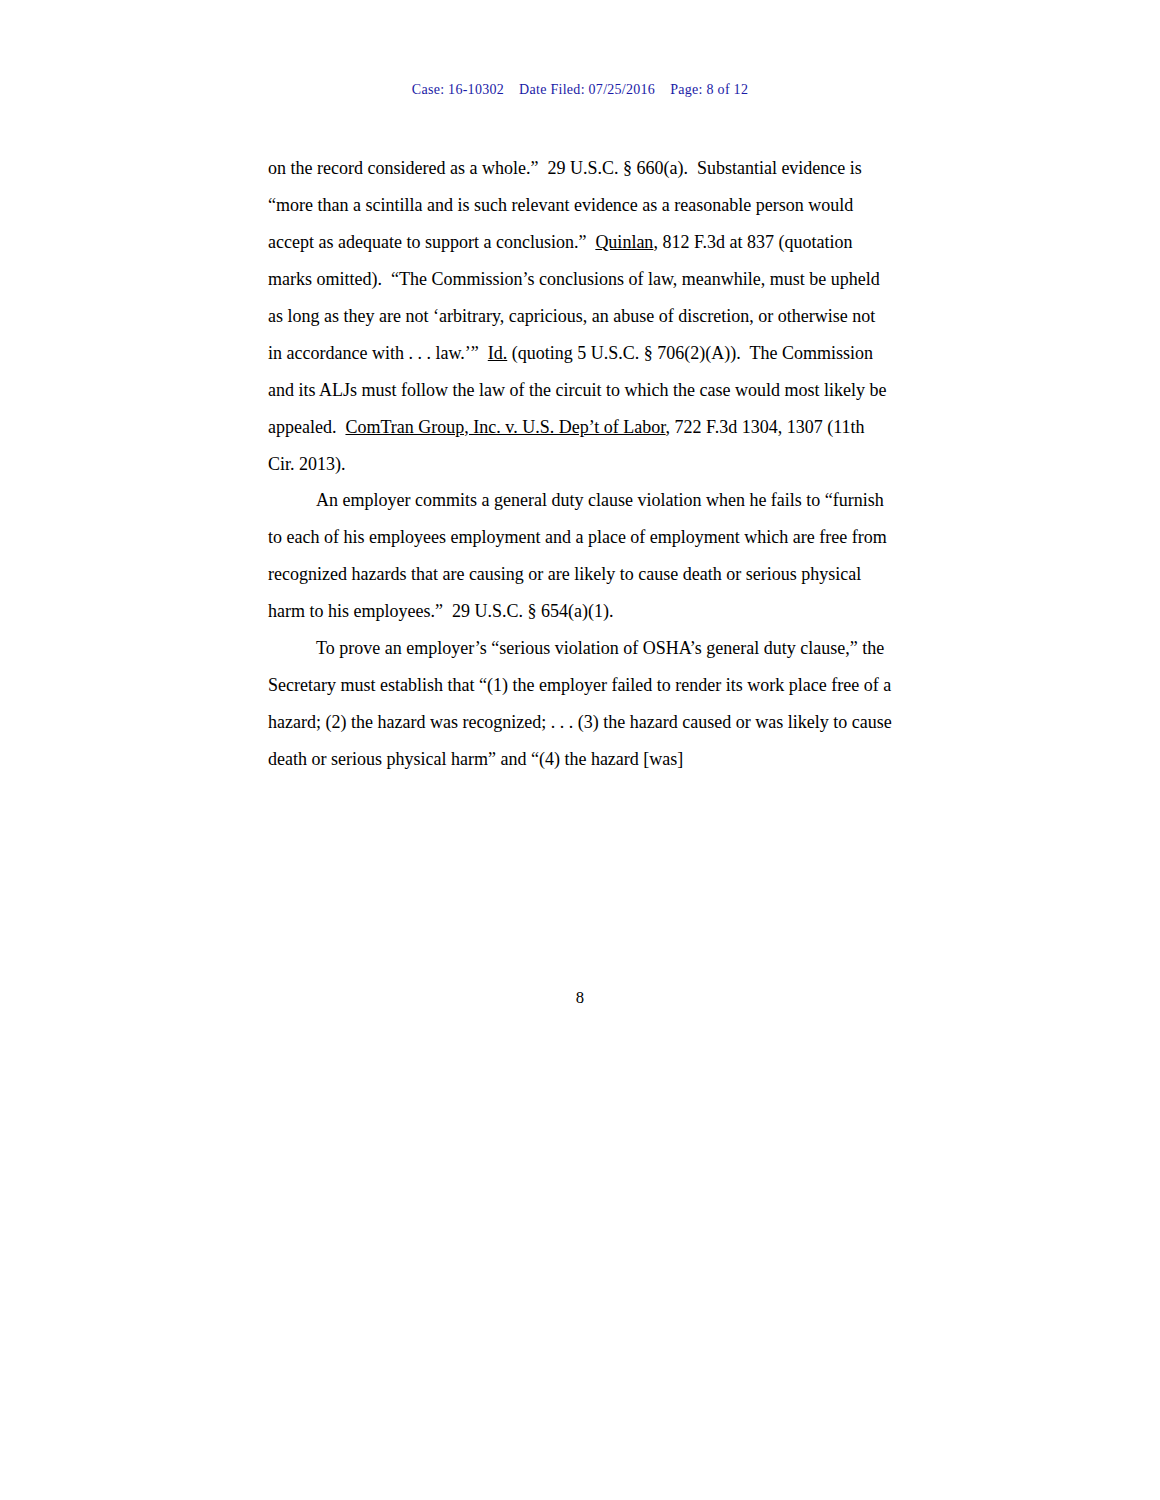Case: 16-10302 Date Filed: 07/25/2016 Page: 8 of 12
on the record considered as a whole.” 29 U.S.C. § 660(a). Substantial evidence is “more than a scintilla and is such relevant evidence as a reasonable person would accept as adequate to support a conclusion.” Quinlan, 812 F.3d at 837 (quotation marks omitted). “The Commission’s conclusions of law, meanwhile, must be upheld as long as they are not ‘arbitrary, capricious, an abuse of discretion, or otherwise not in accordance with . . . law.’” Id. (quoting 5 U.S.C. § 706(2)(A)). The Commission and its ALJs must follow the law of the circuit to which the case would most likely be appealed. ComTran Group, Inc. v. U.S. Dep’t of Labor, 722 F.3d 1304, 1307 (11th Cir. 2013).
An employer commits a general duty clause violation when he fails to “furnish to each of his employees employment and a place of employment which are free from recognized hazards that are causing or are likely to cause death or serious physical harm to his employees.” 29 U.S.C. § 654(a)(1).
To prove an employer’s “serious violation of OSHA’s general duty clause,” the Secretary must establish that “(1) the employer failed to render its work place free of a hazard; (2) the hazard was recognized; . . . (3) the hazard caused or was likely to cause death or serious physical harm” and “(4) the hazard [was]
8